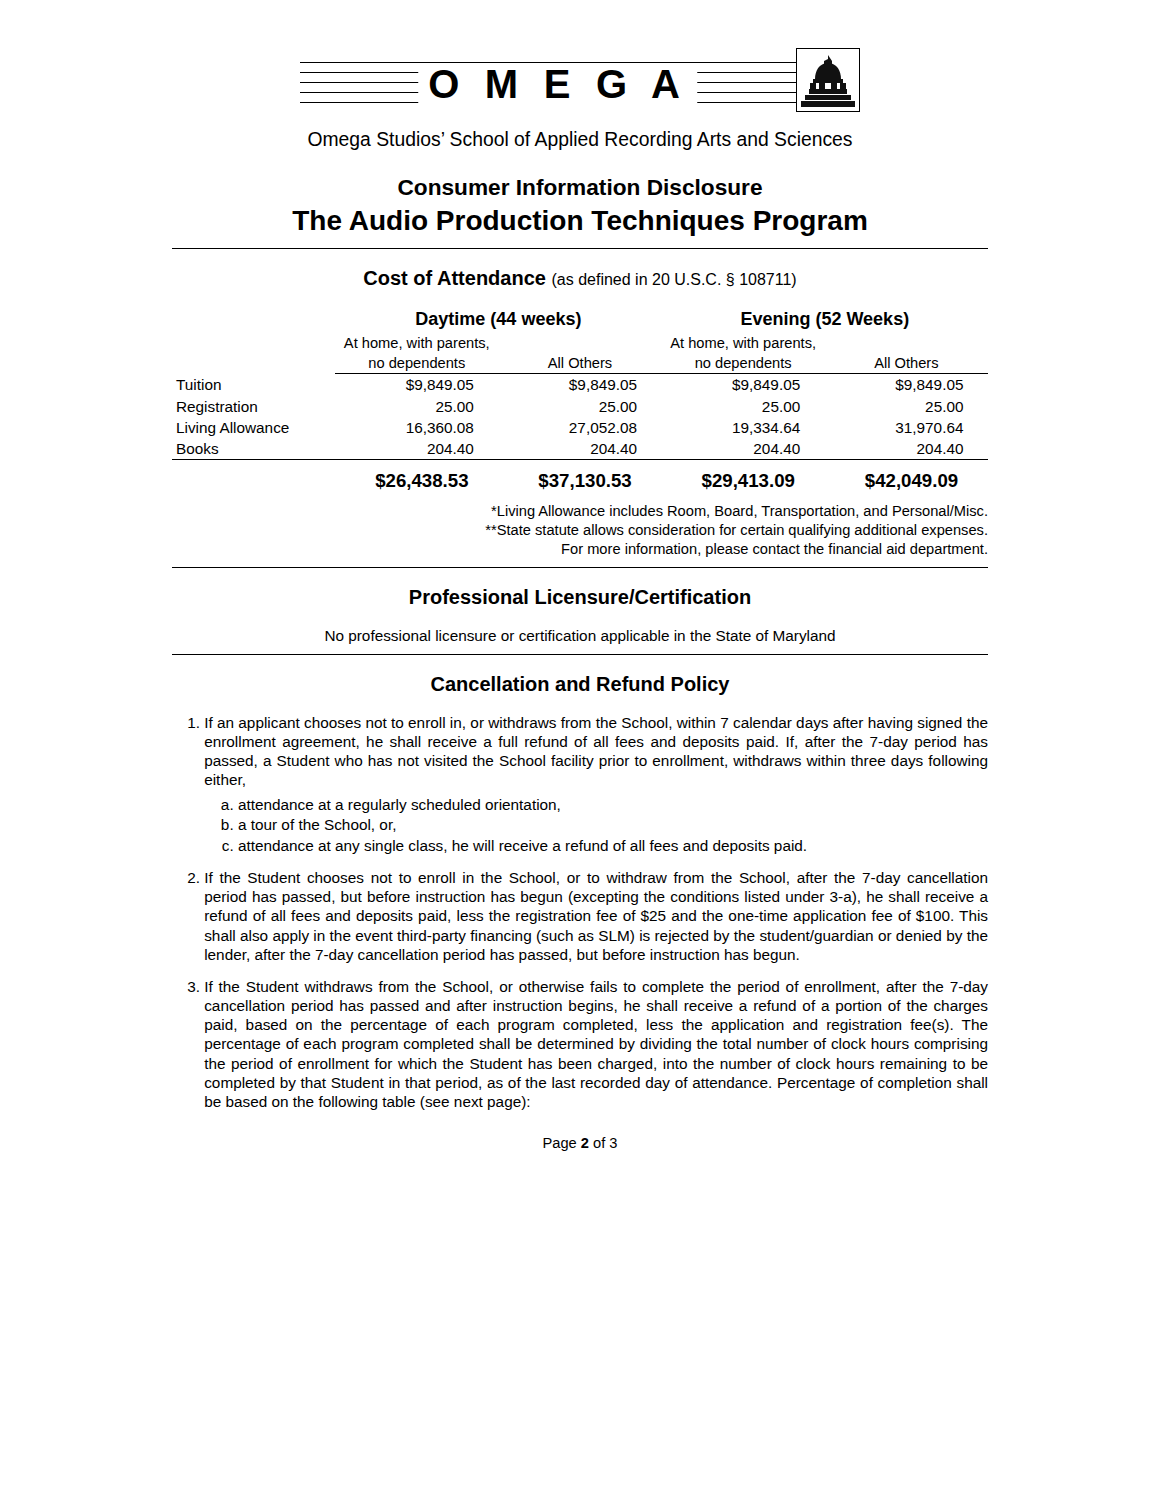O M E G A
Omega Studios’ School of Applied Recording Arts and Sciences
Consumer Information Disclosure
The Audio Production Techniques Program
Cost of Attendance (as defined in 20 U.S.C. § 108711)
| | Daytime (44 weeks) | Evening (52 Weeks) |
| | At home, with parents, | | At home, with parents, | |
| | no dependents | All Others | no dependents | All Others |
| Tuition | $9,849.05 | $9,849.05 | $9,849.05 | $9,849.05 |
| Registration | 25.00 | 25.00 | 25.00 | 25.00 |
| Living Allowance | 16,360.08 | 27,052.08 | 19,334.64 | 31,970.64 |
| Books | 204.40 | 204.40 | 204.40 | 204.40 |
| | $26,438.53 | $37,130.53 | $29,413.09 | $42,049.09 |
*Living Allowance includes Room, Board, Transportation, and Personal/Misc.
**State statute allows consideration for certain qualifying additional expenses.
For more information, please contact the financial aid department.
Professional Licensure/Certification
No professional licensure or certification applicable in the State of Maryland
Cancellation and Refund Policy
If an applicant chooses not to enroll in, or withdraws from the School, within 7 calendar days after having signed the enrollment agreement, he shall receive a full refund of all fees and deposits paid. If, after the 7-day period has passed, a Student who has not visited the School facility prior to enrollment, withdraws within three days following either,
attendance at a regularly scheduled orientation,
a tour of the School, or,
attendance at any single class, he will receive a refund of all fees and deposits paid.
If the Student chooses not to enroll in the School, or to withdraw from the School, after the 7-day cancellation period has passed, but before instruction has begun (excepting the conditions listed under 3-a), he shall receive a refund of all fees and deposits paid, less the registration fee of $25 and the one-time application fee of $100. This shall also apply in the event third-party financing (such as SLM) is rejected by the student/guardian or denied by the lender, after the 7-day cancellation period has passed, but before instruction has begun.
If the Student withdraws from the School, or otherwise fails to complete the period of enrollment, after the 7-day cancellation period has passed and after instruction begins, he shall receive a refund of a portion of the charges paid, based on the percentage of each program completed, less the application and registration fee(s). The percentage of each program completed shall be determined by dividing the total number of clock hours comprising the period of enrollment for which the Student has been charged, into the number of clock hours remaining to be completed by that Student in that period, as of the last recorded day of attendance. Percentage of completion shall be based on the following table (see next page):
Page 2 of 3